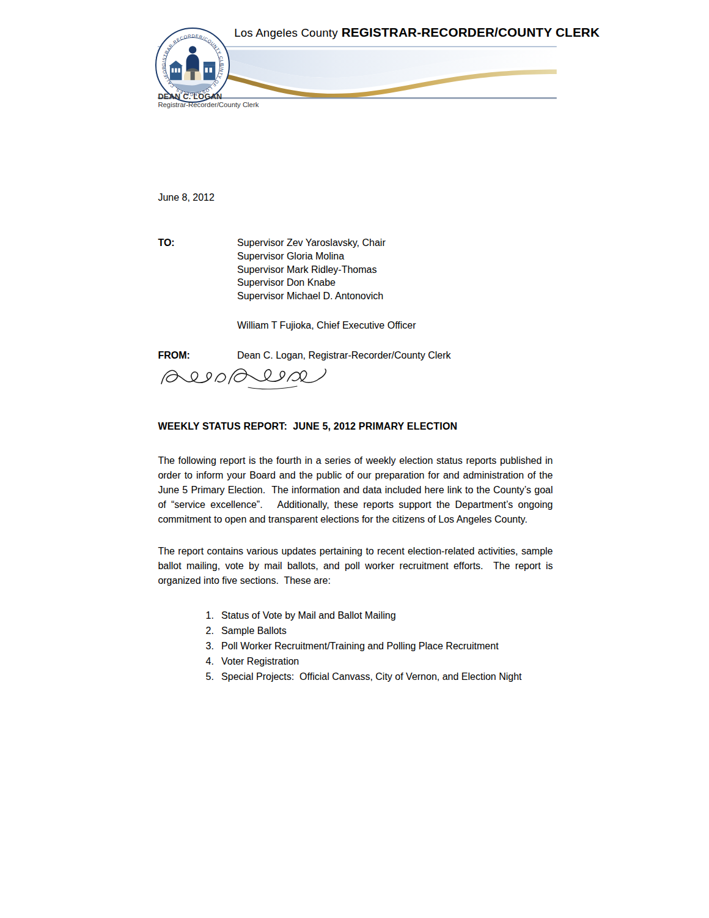Los Angeles County REGISTRAR-RECORDER/COUNTY CLERK
REGISTRAR-RECORDER/COUNTY CLERK COUNTY OF LOS ANGELES, CALIFORNIA
DEAN C. LOGAN
Registrar-Recorder/County Clerk
June 8, 2012
| TO: | Supervisor Zev Yaroslavsky, Chair Supervisor Gloria Molina Supervisor Mark Ridley-Thomas Supervisor Don Knabe Supervisor Michael D. Antonovich |
| | William T Fujioka, Chief Executive Officer |
| FROM: | Dean C. Logan, Registrar-Recorder/County Clerk |
WEEKLY STATUS REPORT: JUNE 5, 2012 PRIMARY ELECTION
The following report is the fourth in a series of weekly election status reports published in order to inform your Board and the public of our preparation for and administration of the June 5 Primary Election. The information and data included here link to the County’s goal of “service excellence”. Additionally, these reports support the Department’s ongoing commitment to open and transparent elections for the citizens of Los Angeles County.
The report contains various updates pertaining to recent election-related activities, sample ballot mailing, vote by mail ballots, and poll worker recruitment efforts. The report is organized into five sections. These are:
Status of Vote by Mail and Ballot Mailing
Sample Ballots
Poll Worker Recruitment/Training and Polling Place Recruitment
Voter Registration
Special Projects: Official Canvass, City of Vernon, and Election Night